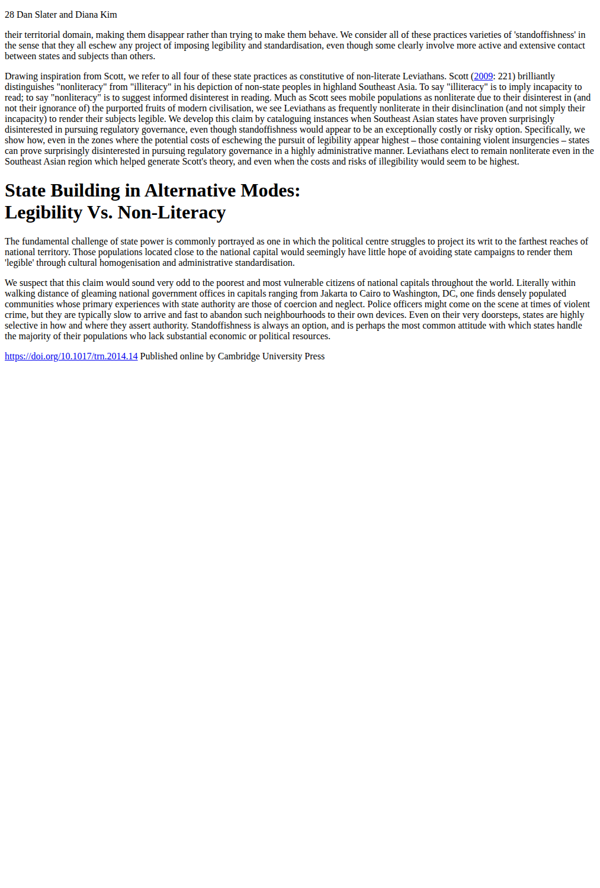28 Dan Slater and Diana Kim
their territorial domain, making them disappear rather than trying to make them behave. We consider all of these practices varieties of 'standoffishness' in the sense that they all eschew any project of imposing legibility and standardisation, even though some clearly involve more active and extensive contact between states and subjects than others.
Drawing inspiration from Scott, we refer to all four of these state practices as constitutive of non-literate Leviathans. Scott (2009: 221) brilliantly distinguishes "nonliteracy" from "illiteracy" in his depiction of non-state peoples in highland Southeast Asia. To say "illiteracy" is to imply incapacity to read; to say "nonliteracy" is to suggest informed disinterest in reading. Much as Scott sees mobile populations as nonliterate due to their disinterest in (and not their ignorance of) the purported fruits of modern civilisation, we see Leviathans as frequently nonliterate in their disinclination (and not simply their incapacity) to render their subjects legible. We develop this claim by cataloguing instances when Southeast Asian states have proven surprisingly disinterested in pursuing regulatory governance, even though standoffishness would appear to be an exceptionally costly or risky option. Specifically, we show how, even in the zones where the potential costs of eschewing the pursuit of legibility appear highest – those containing violent insurgencies – states can prove surprisingly disinterested in pursuing regulatory governance in a highly administrative manner. Leviathans elect to remain nonliterate even in the Southeast Asian region which helped generate Scott's theory, and even when the costs and risks of illegibility would seem to be highest.
State Building in Alternative Modes:
Legibility Vs. Non-Literacy
The fundamental challenge of state power is commonly portrayed as one in which the political centre struggles to project its writ to the farthest reaches of national territory. Those populations located close to the national capital would seemingly have little hope of avoiding state campaigns to render them 'legible' through cultural homogenisation and administrative standardisation.
We suspect that this claim would sound very odd to the poorest and most vulnerable citizens of national capitals throughout the world. Literally within walking distance of gleaming national government offices in capitals ranging from Jakarta to Cairo to Washington, DC, one finds densely populated communities whose primary experiences with state authority are those of coercion and neglect. Police officers might come on the scene at times of violent crime, but they are typically slow to arrive and fast to abandon such neighbourhoods to their own devices. Even on their very doorsteps, states are highly selective in how and where they assert authority. Standoffishness is always an option, and is perhaps the most common attitude with which states handle the majority of their populations who lack substantial economic or political resources.
https://doi.org/10.1017/trn.2014.14 Published online by Cambridge University Press